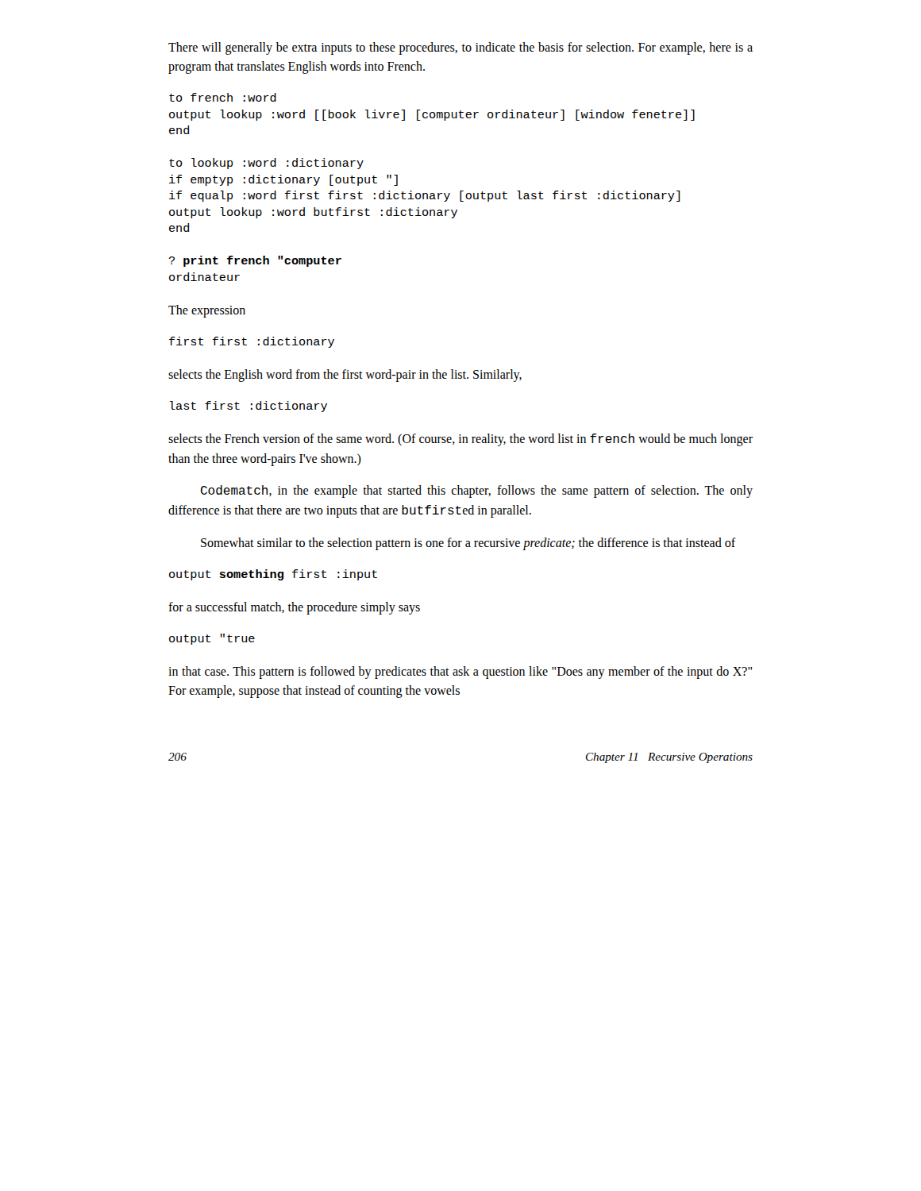There will generally be extra inputs to these procedures, to indicate the basis for selection. For example, here is a program that translates English words into French.
to french :word
output lookup :word [[book livre] [computer ordinateur] [window fenetre]]
end

to lookup :word :dictionary
if emptyp :dictionary [output "]
if equalp :word first first :dictionary [output last first :dictionary]
output lookup :word butfirst :dictionary
end

? print french "computer
ordinateur
The expression
first first :dictionary
selects the English word from the first word-pair in the list. Similarly,
last first :dictionary
selects the French version of the same word. (Of course, in reality, the word list in french would be much longer than the three word-pairs I've shown.)
Codematch, in the example that started this chapter, follows the same pattern of selection. The only difference is that there are two inputs that are butfirsted in parallel.
Somewhat similar to the selection pattern is one for a recursive predicate; the difference is that instead of
output something first :input
for a successful match, the procedure simply says
output "true
in that case. This pattern is followed by predicates that ask a question like "Does any member of the input do X?" For example, suppose that instead of counting the vowels
206 Chapter 11 Recursive Operations